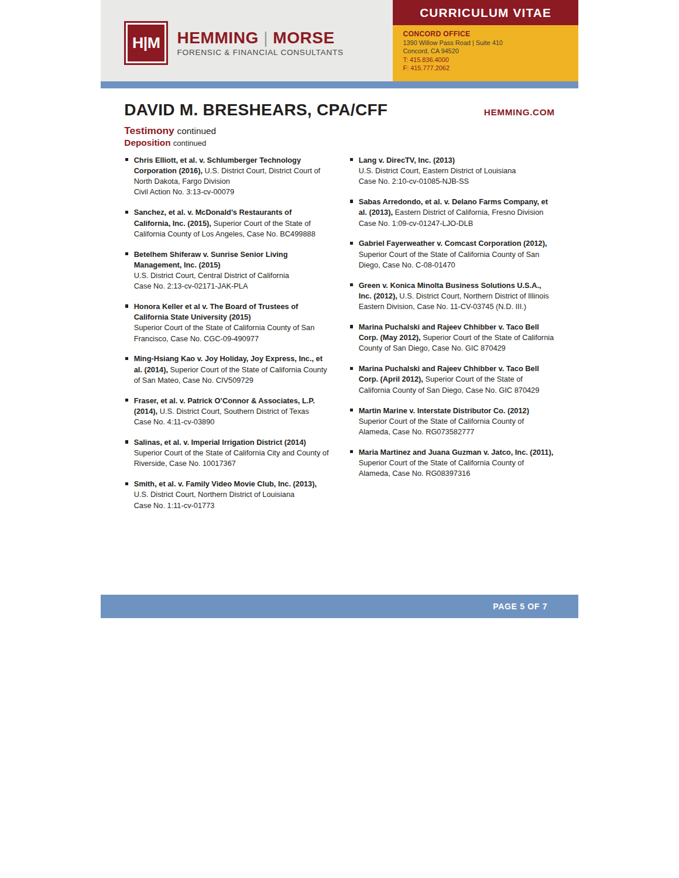CURRICULUM VITAE
CONCORD OFFICE
1390 Willow Pass Road | Suite 410
Concord, CA 94520
T: 415.836.4000
F: 415.777.2062
H|M
HEMMING | MORSE
FORENSIC & FINANCIAL CONSULTANTS
DAVID M. BRESHEARS, CPA/CFF
HEMMING.COM
Testimony continued
Deposition continued
Chris Elliott, et al. v. Schlumberger Technology Corporation (2016), U.S. District Court, District Court of North Dakota, Fargo Division
Civil Action No. 3:13-cv-00079
Sanchez, et al. v. McDonald’s Restaurants of California, Inc. (2015), Superior Court of the State of California County of Los Angeles, Case No. BC499888
Betelhem Shiferaw v. Sunrise Senior Living Management, Inc. (2015)
U.S. District Court, Central District of California
Case No. 2:13-cv-02171-JAK-PLA
Honora Keller et al v. The Board of Trustees of California State University (2015)
Superior Court of the State of California County of San Francisco, Case No. CGC-09-490977
Ming-Hsiang Kao v. Joy Holiday, Joy Express, Inc., et al. (2014), Superior Court of the State of California County of San Mateo, Case No. CIV509729
Fraser, et al. v. Patrick O’Connor & Associates, L.P. (2014), U.S. District Court, Southern District of Texas
Case No. 4:11-cv-03890
Salinas, et al. v. Imperial Irrigation District (2014)
Superior Court of the State of California City and County of Riverside, Case No. 10017367
Smith, et al. v. Family Video Movie Club, Inc. (2013), U.S. District Court, Northern District of Louisiana
Case No. 1:11-cv-01773
Lang v. DirecTV, Inc. (2013)
U.S. District Court, Eastern District of Louisiana
Case No. 2:10-cv-01085-NJB-SS
Sabas Arredondo, et al. v. Delano Farms Company, et al. (2013), Eastern District of California, Fresno Division Case No. 1:09-cv-01247-LJO-DLB
Gabriel Fayerweather v. Comcast Corporation (2012), Superior Court of the State of California County of San Diego, Case No. C-08-01470
Green v. Konica Minolta Business Solutions U.S.A., Inc. (2012), U.S. District Court, Northern District of Illinois Eastern Division, Case No. 11-CV-03745 (N.D. III.)
Marina Puchalski and Rajeev Chhibber v. Taco Bell Corp. (May 2012), Superior Court of the State of California County of San Diego, Case No. GIC 870429
Marina Puchalski and Rajeev Chhibber v. Taco Bell Corp. (April 2012), Superior Court of the State of California County of San Diego, Case No. GIC 870429
Martin Marine v. Interstate Distributor Co. (2012)
Superior Court of the State of California County of Alameda, Case No. RG073582777
Maria Martinez and Juana Guzman v. Jatco, Inc. (2011), Superior Court of the State of California County of Alameda, Case No. RG08397316
PAGE 5 OF 7